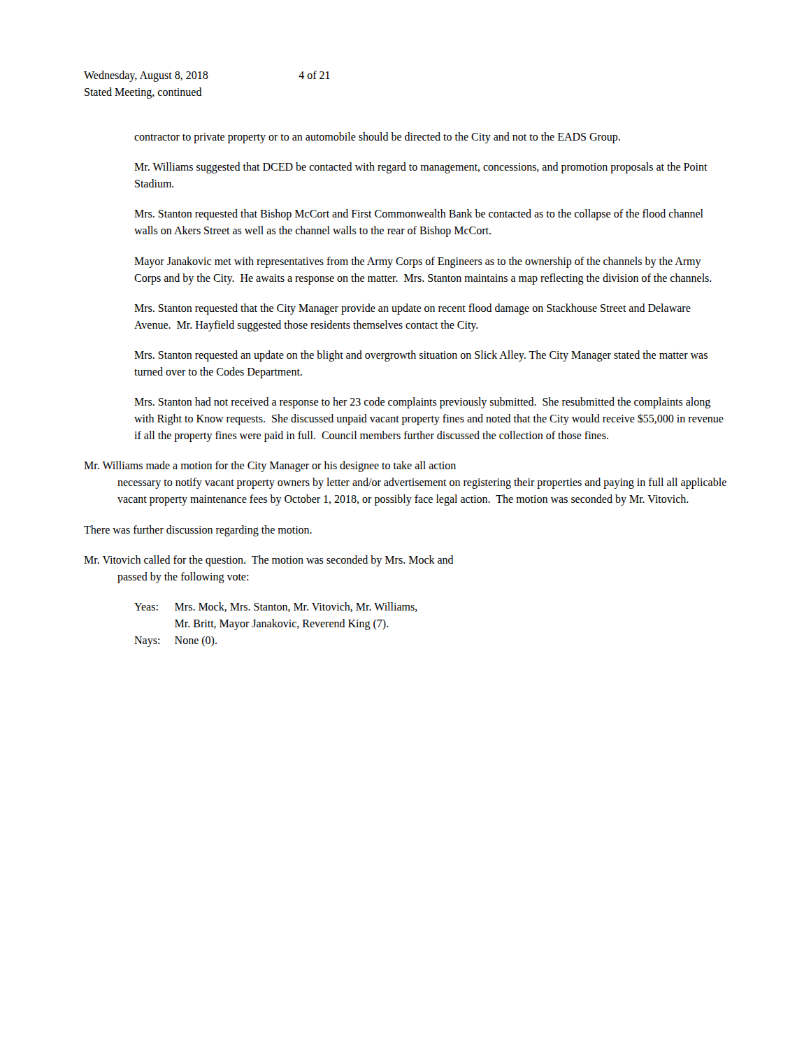Wednesday, August 8, 2018 4 of 21
Stated Meeting, continued
contractor to private property or to an automobile should be directed to the City and not to the EADS Group.
Mr. Williams suggested that DCED be contacted with regard to management, concessions, and promotion proposals at the Point Stadium.
Mrs. Stanton requested that Bishop McCort and First Commonwealth Bank be contacted as to the collapse of the flood channel walls on Akers Street as well as the channel walls to the rear of Bishop McCort.
Mayor Janakovic met with representatives from the Army Corps of Engineers as to the ownership of the channels by the Army Corps and by the City. He awaits a response on the matter. Mrs. Stanton maintains a map reflecting the division of the channels.
Mrs. Stanton requested that the City Manager provide an update on recent flood damage on Stackhouse Street and Delaware Avenue. Mr. Hayfield suggested those residents themselves contact the City.
Mrs. Stanton requested an update on the blight and overgrowth situation on Slick Alley. The City Manager stated the matter was turned over to the Codes Department.
Mrs. Stanton had not received a response to her 23 code complaints previously submitted. She resubmitted the complaints along with Right to Know requests. She discussed unpaid vacant property fines and noted that the City would receive $55,000 in revenue if all the property fines were paid in full. Council members further discussed the collection of those fines.
Mr. Williams made a motion for the City Manager or his designee to take all action necessary to notify vacant property owners by letter and/or advertisement on registering their properties and paying in full all applicable vacant property maintenance fees by October 1, 2018, or possibly face legal action. The motion was seconded by Mr. Vitovich.
There was further discussion regarding the motion.
Mr. Vitovich called for the question. The motion was seconded by Mrs. Mock and passed by the following vote:
Yeas: Mrs. Mock, Mrs. Stanton, Mr. Vitovich, Mr. Williams,
Mr. Britt, Mayor Janakovic, Reverend King (7).
Nays: None (0).